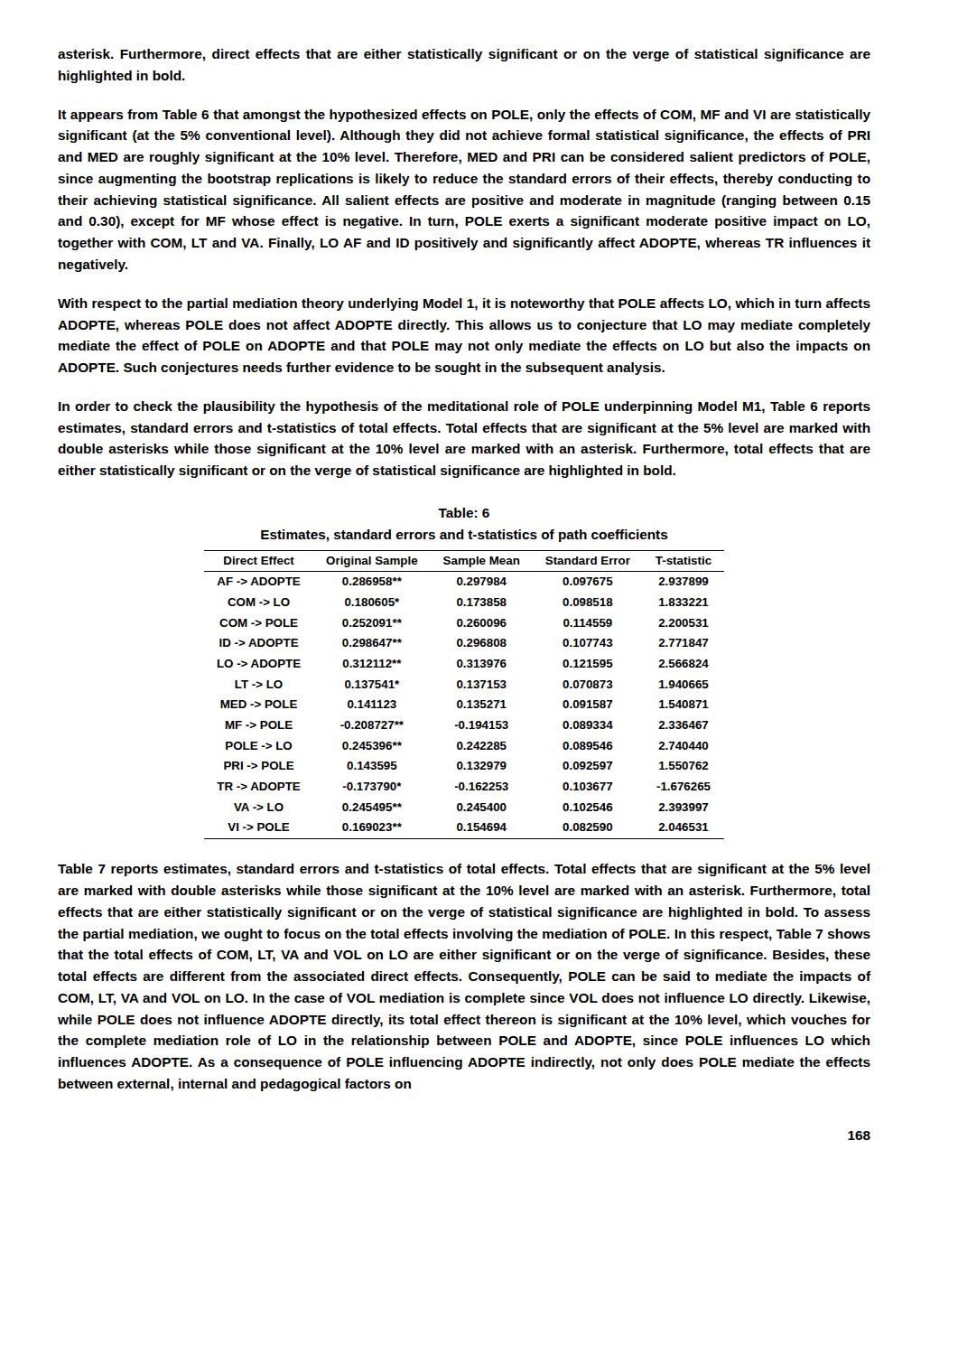asterisk. Furthermore, direct effects that are either statistically significant or on the verge of statistical significance are highlighted in bold.
It appears from Table 6 that amongst the hypothesized effects on POLE, only the effects of COM, MF and VI are statistically significant (at the 5% conventional level). Although they did not achieve formal statistical significance, the effects of PRI and MED are roughly significant at the 10% level. Therefore, MED and PRI can be considered salient predictors of POLE, since augmenting the bootstrap replications is likely to reduce the standard errors of their effects, thereby conducting to their achieving statistical significance. All salient effects are positive and moderate in magnitude (ranging between 0.15 and 0.30), except for MF whose effect is negative. In turn, POLE exerts a significant moderate positive impact on LO, together with COM, LT and VA. Finally, LO AF and ID positively and significantly affect ADOPTE, whereas TR influences it negatively.
With respect to the partial mediation theory underlying Model 1, it is noteworthy that POLE affects LO, which in turn affects ADOPTE, whereas POLE does not affect ADOPTE directly. This allows us to conjecture that LO may mediate completely mediate the effect of POLE on ADOPTE and that POLE may not only mediate the effects on LO but also the impacts on ADOPTE. Such conjectures needs further evidence to be sought in the subsequent analysis.
In order to check the plausibility the hypothesis of the meditational role of POLE underpinning Model M1, Table 6 reports estimates, standard errors and t-statistics of total effects. Total effects that are significant at the 5% level are marked with double asterisks while those significant at the 10% level are marked with an asterisk. Furthermore, total effects that are either statistically significant or on the verge of statistical significance are highlighted in bold.
Table: 6 Estimates, standard errors and t-statistics of path coefficients
| Direct Effect | Original Sample | Sample Mean | Standard Error | T-statistic |
| --- | --- | --- | --- | --- |
| AF -> ADOPTE | 0.286958** | 0.297984 | 0.097675 | 2.937899 |
| COM -> LO | 0.180605* | 0.173858 | 0.098518 | 1.833221 |
| COM -> POLE | 0.252091** | 0.260096 | 0.114559 | 2.200531 |
| ID -> ADOPTE | 0.298647** | 0.296808 | 0.107743 | 2.771847 |
| LO -> ADOPTE | 0.312112** | 0.313976 | 0.121595 | 2.566824 |
| LT -> LO | 0.137541* | 0.137153 | 0.070873 | 1.940665 |
| MED -> POLE | 0.141123 | 0.135271 | 0.091587 | 1.540871 |
| MF -> POLE | -0.208727** | -0.194153 | 0.089334 | 2.336467 |
| POLE -> LO | 0.245396** | 0.242285 | 0.089546 | 2.740440 |
| PRI -> POLE | 0.143595 | 0.132979 | 0.092597 | 1.550762 |
| TR -> ADOPTE | -0.173790* | -0.162253 | 0.103677 | -1.676265 |
| VA -> LO | 0.245495** | 0.245400 | 0.102546 | 2.393997 |
| VI -> POLE | 0.169023** | 0.154694 | 0.082590 | 2.046531 |
Table 7 reports estimates, standard errors and t-statistics of total effects. Total effects that are significant at the 5% level are marked with double asterisks while those significant at the 10% level are marked with an asterisk. Furthermore, total effects that are either statistically significant or on the verge of statistical significance are highlighted in bold. To assess the partial mediation, we ought to focus on the total effects involving the mediation of POLE. In this respect, Table 7 shows that the total effects of COM, LT, VA and VOL on LO are either significant or on the verge of significance. Besides, these total effects are different from the associated direct effects. Consequently, POLE can be said to mediate the impacts of COM, LT, VA and VOL on LO. In the case of VOL mediation is complete since VOL does not influence LO directly. Likewise, while POLE does not influence ADOPTE directly, its total effect thereon is significant at the 10% level, which vouches for the complete mediation role of LO in the relationship between POLE and ADOPTE, since POLE influences LO which influences ADOPTE. As a consequence of POLE influencing ADOPTE indirectly, not only does POLE mediate the effects between external, internal and pedagogical factors on
168